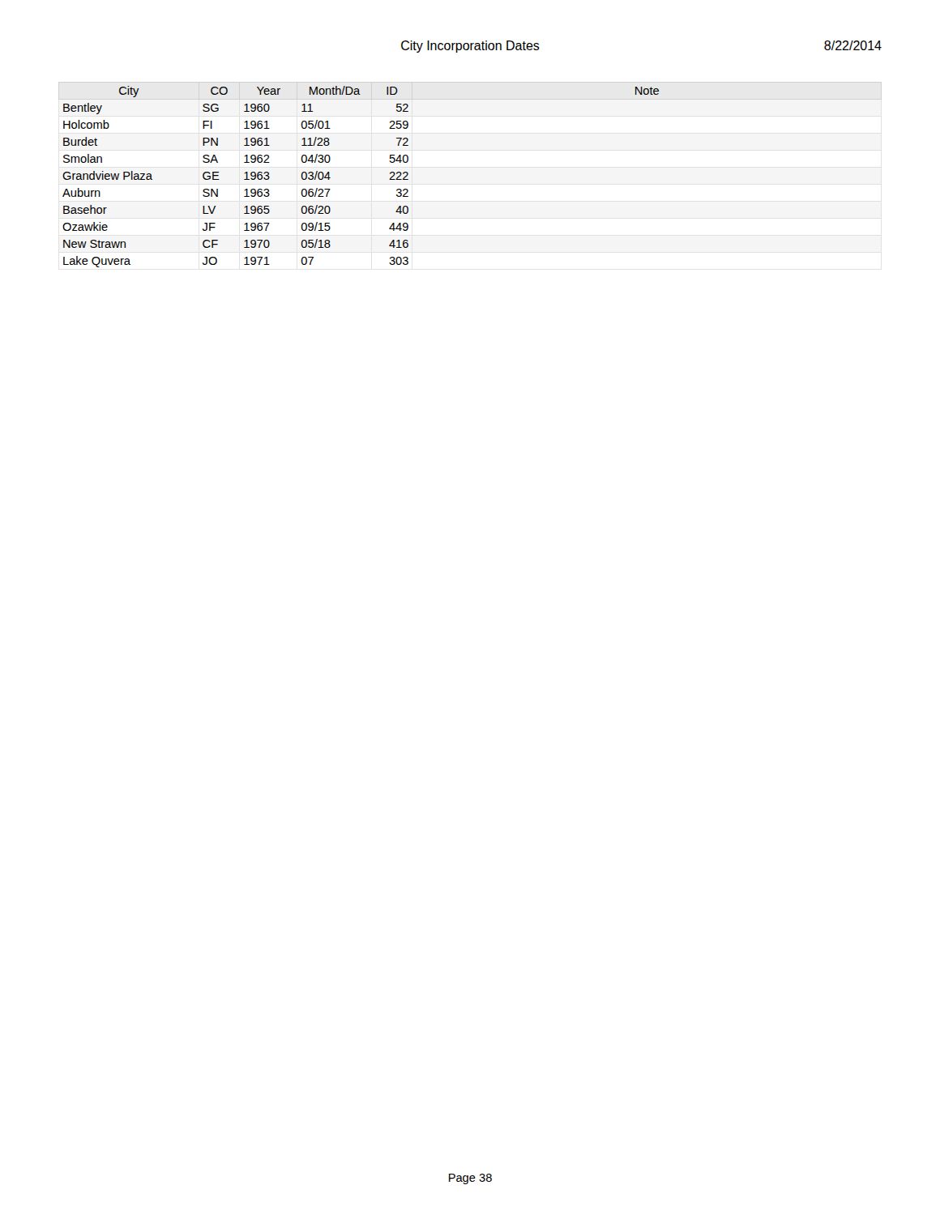City Incorporation Dates 8/22/2014
| City | CO | Year | Month/Da | ID | Note |
| --- | --- | --- | --- | --- | --- |
| Bentley | SG | 1960 | 11 | 52 | |
| Holcomb | FI | 1961 | 05/01 | 259 | |
| Burdet | PN | 1961 | 11/28 | 72 | |
| Smolan | SA | 1962 | 04/30 | 540 | |
| Grandview Plaza | GE | 1963 | 03/04 | 222 | |
| Auburn | SN | 1963 | 06/27 | 32 | |
| Basehor | LV | 1965 | 06/20 | 40 | |
| Ozawkie | JF | 1967 | 09/15 | 449 | |
| New Strawn | CF | 1970 | 05/18 | 416 | |
| Lake Quvera | JO | 1971 | 07 | 303 | |
Page 38